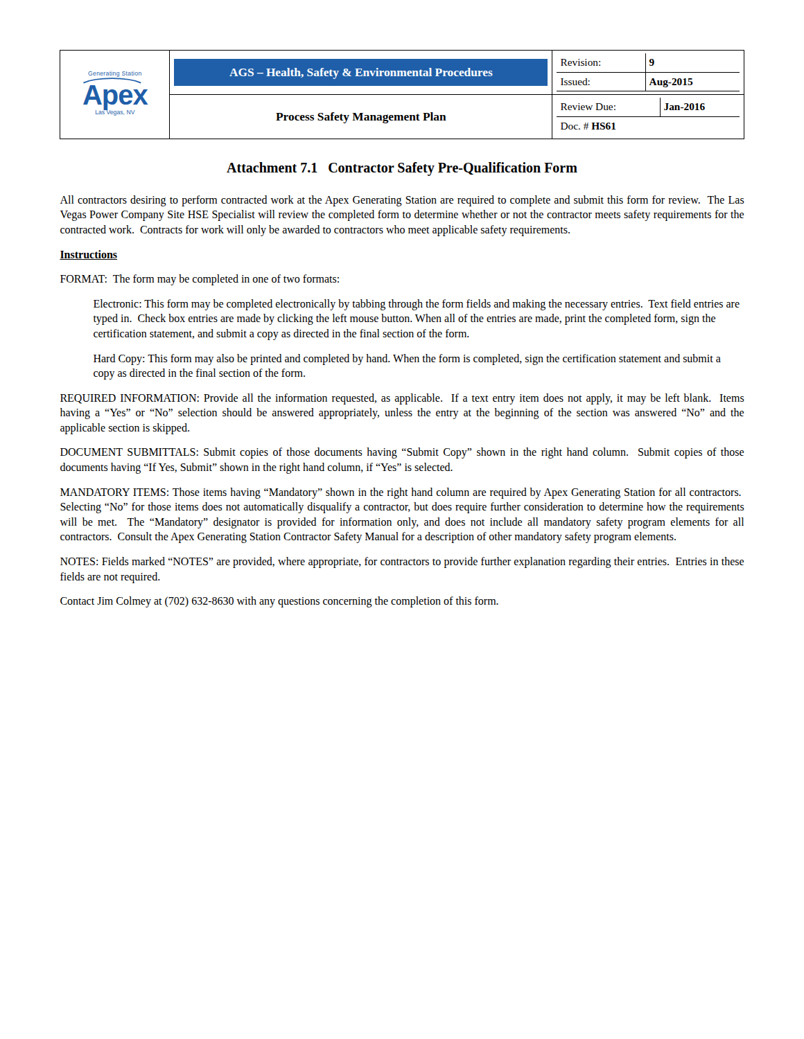| Generating Station Apex Las Vegas, NV | AGS – Health, Safety & Environmental Procedures | / Revision: / 9 / / Issued: / Aug-2015 / |
| Process Safety Management Plan | / Review Due: / Jan-2016 / / Doc. # HS61 / |
Attachment 7.1 Contractor Safety Pre-Qualification Form
All contractors desiring to perform contracted work at the Apex Generating Station are required to complete and submit this form for review. The Las Vegas Power Company Site HSE Specialist will review the completed form to determine whether or not the contractor meets safety requirements for the contracted work. Contracts for work will only be awarded to contractors who meet applicable safety requirements.
Instructions
FORMAT: The form may be completed in one of two formats:
Electronic: This form may be completed electronically by tabbing through the form fields and making the necessary entries. Text field entries are typed in. Check box entries are made by clicking the left mouse button. When all of the entries are made, print the completed form, sign the certification statement, and submit a copy as directed in the final section of the form.
Hard Copy: This form may also be printed and completed by hand. When the form is completed, sign the certification statement and submit a copy as directed in the final section of the form.
REQUIRED INFORMATION: Provide all the information requested, as applicable. If a text entry item does not apply, it may be left blank. Items having a “Yes” or “No” selection should be answered appropriately, unless the entry at the beginning of the section was answered “No” and the applicable section is skipped.
DOCUMENT SUBMITTALS: Submit copies of those documents having “Submit Copy” shown in the right hand column. Submit copies of those documents having “If Yes, Submit” shown in the right hand column, if “Yes” is selected.
MANDATORY ITEMS: Those items having “Mandatory” shown in the right hand column are required by Apex Generating Station for all contractors. Selecting “No” for those items does not automatically disqualify a contractor, but does require further consideration to determine how the requirements will be met. The “Mandatory” designator is provided for information only, and does not include all mandatory safety program elements for all contractors. Consult the Apex Generating Station Contractor Safety Manual for a description of other mandatory safety program elements.
NOTES: Fields marked “NOTES” are provided, where appropriate, for contractors to provide further explanation regarding their entries. Entries in these fields are not required.
Contact Jim Colmey at (702) 632-8630 with any questions concerning the completion of this form.